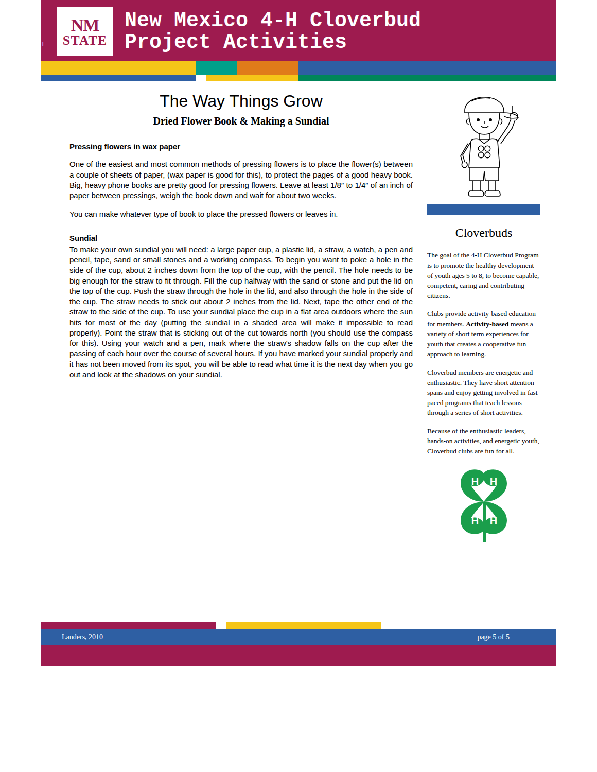NM STATE
New Mexico 4-H Cloverbud
Project Activities
l
The Way Things Grow
Dried Flower Book & Making a Sundial
Pressing flowers in wax paper
One of the easiest and most common methods of pressing flowers is to place the flower(s) between a couple of sheets of paper, (wax paper is good for this), to protect the pages of a good heavy book. Big, heavy phone books are pretty good for pressing flowers. Leave at least 1/8″ to 1/4″ of an inch of paper between pressings, weigh the book down and wait for about two weeks.
You can make whatever type of book to place the pressed flowers or leaves in.
Sundial
To make your own sundial you will need: a large paper cup, a plastic lid, a straw, a watch, a pen and pencil, tape, sand or small stones and a working compass. To begin you want to poke a hole in the side of the cup, about 2 inches down from the top of the cup, with the pencil. The hole needs to be big enough for the straw to fit through. Fill the cup halfway with the sand or stone and put the lid on the top of the cup. Push the straw through the hole in the lid, and also through the hole in the side of the cup. The straw needs to stick out about 2 inches from the lid. Next, tape the other end of the straw to the side of the cup. To use your sundial place the cup in a flat area outdoors where the sun hits for most of the day (putting the sundial in a shaded area will make it impossible to read properly). Point the straw that is sticking out of the cut towards north (you should use the compass for this). Using your watch and a pen, mark where the straw's shadow falls on the cup after the passing of each hour over the course of several hours. If you have marked your sundial properly and it has not been moved from its spot, you will be able to read what time it is the next day when you go out and look at the shadows on your sundial.
Cloverbuds
The goal of the 4-H Cloverbud Program is to promote the healthy development of youth ages 5 to 8, to become capable, competent, caring and contributing citizens.
Clubs provide activity-based education for members. Activity-based means a variety of short term experiences for youth that creates a cooperative fun approach to learning.
Cloverbud members are energetic and enthusiastic. They have short attention spans and enjoy getting involved in fast-paced programs that teach lessons through a series of short activities.
Because of the enthusiastic leaders, hands-on activities, and energetic youth, Cloverbud clubs are fun for all.
H H H H
Landers, 2010 page 5 of 5